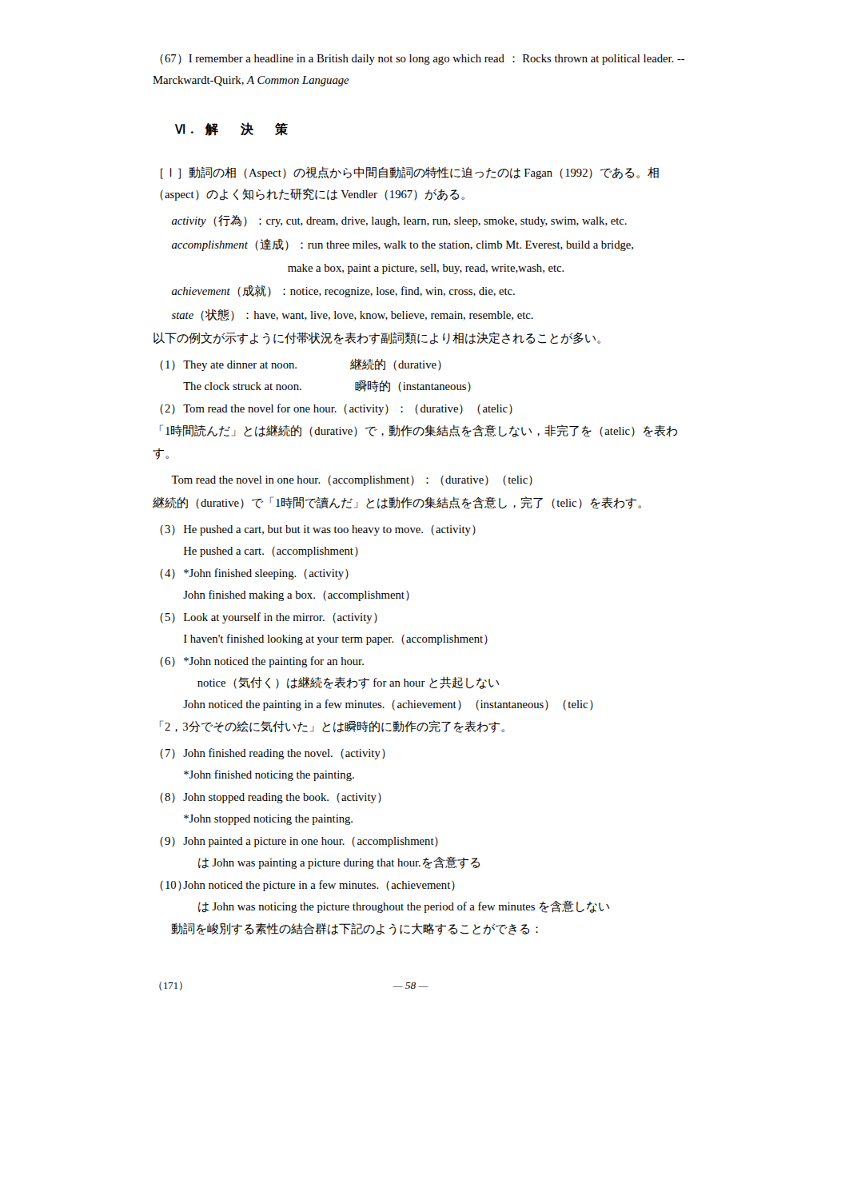（67）I remember a headline in a British daily not so long ago which read ： Rocks thrown at political leader. --Marckwardt-Quirk, A Common Language
Ⅵ. 解　決　策
［Ⅰ］動詞の相（Aspect）の視点から中間自動詞の特性に迫ったのは Fagan（1992）である。相（aspect）のよく知られた研究には Vendler（1967）がある。
activity（行為）：cry, cut, dream, drive, laugh, learn, run, sleep, smoke, study, swim, walk, etc.
accomplishment（達成）：run three miles, walk to the station, climb Mt. Everest, build a bridge,
make a box, paint a picture, sell, buy, read, write,wash, etc.
achievement（成就）：notice, recognize, lose, find, win, cross, die, etc.
state（状態）：have, want, live, love, know, believe, remain, resemble, etc.
以下の例文が示すように付帯状況を表わす副詞類により相は決定されることが多い。
（1）They ate dinner at noon.継続的（durative） The clock struck at noon.瞬時的（instantaneous）
（2）Tom read the novel for one hour.（activity）：（durative）（atelic）
「1時間読んだ」とは継続的（durative）で，動作の集結点を含意しない，非完了を（atelic）を表わす。
Tom read the novel in one hour.（accomplishment）：（durative）（telic）
継続的（durative）で「1時間で讀んだ」とは動作の集結点を含意し，完了（telic）を表わす。
（3）He pushed a cart, but but it was too heavy to move.（activity） He pushed a cart.（accomplishment）
（4）*John finished sleeping.（activity） John finished making a box.（accomplishment）
（5）Look at yourself in the mirror.（activity） I haven't finished looking at your term paper.（accomplishment）
（6）*John noticed the painting for an hour. notice（気付く）は継続を表わす for an hour と共起しない John noticed the painting in a few minutes.（achievement）（instantaneous）（telic）
「2，3分でその絵に気付いた」とは瞬時的に動作の完了を表わす。
（7）John finished reading the novel.（activity） *John finished noticing the painting.
（8）John stopped reading the book.（activity） *John stopped noticing the painting.
（9）John painted a picture in one hour.（accomplishment） は John was painting a picture during that hour.を含意する
（10）John noticed the picture in a few minutes.（achievement） は John was noticing the picture throughout the period of a few minutes を含意しない
動詞を峻別する素性の結合群は下記のように大略することができる：
（171）
— 58 —